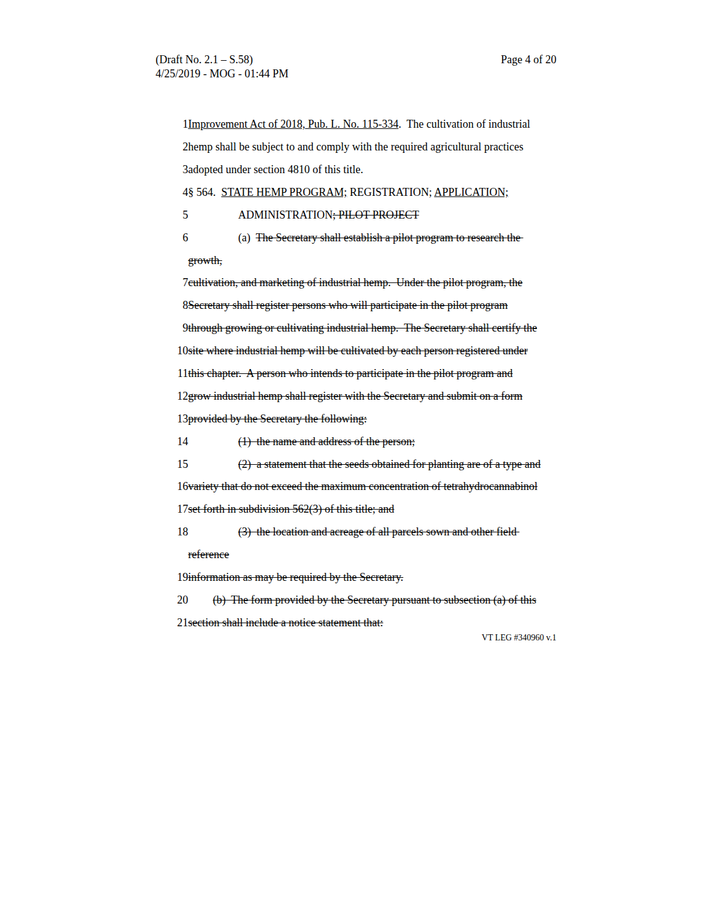(Draft No. 2.1 – S.58) 4/25/2019 - MOG - 01:44 PM
Page 4 of 20
| 1 | Improvement Act of 2018, Pub. L. No. 115-334 . The cultivation of industrial |
| 2 | hemp shall be subject to and comply with the required agricultural practices |
| 3 | adopted under section 4810 of this title. |
| 4 | § 564. STATE HEMP PROGRAM; REGISTRATION; APPLICATION; |
| 5 | ADMINISTRATION ; PILOT PROJECT |
| 6 | (a) The Secretary shall establish a pilot program to research the growth, |
| 7 | cultivation, and marketing of industrial hemp. Under the pilot program, the |
| 8 | Secretary shall register persons who will participate in the pilot program |
| 9 | through growing or cultivating industrial hemp. The Secretary shall certify the |
| 10 | site where industrial hemp will be cultivated by each person registered under |
| 11 | this chapter. A person who intends to participate in the pilot program and |
| 12 | grow industrial hemp shall register with the Secretary and submit on a form |
| 13 | provided by the Secretary the following: |
| 14 | (1) the name and address of the person; |
| 15 | (2) a statement that the seeds obtained for planting are of a type and |
| 16 | variety that do not exceed the maximum concentration of tetrahydrocannabinol |
| 17 | set forth in subdivision 562(3) of this title; and |
| 18 | (3) the location and acreage of all parcels sown and other field reference |
| 19 | information as may be required by the Secretary. |
| 20 | (b) The form provided by the Secretary pursuant to subsection (a) of this |
| 21 | section shall include a notice statement that: |
VT LEG #340960 v.1